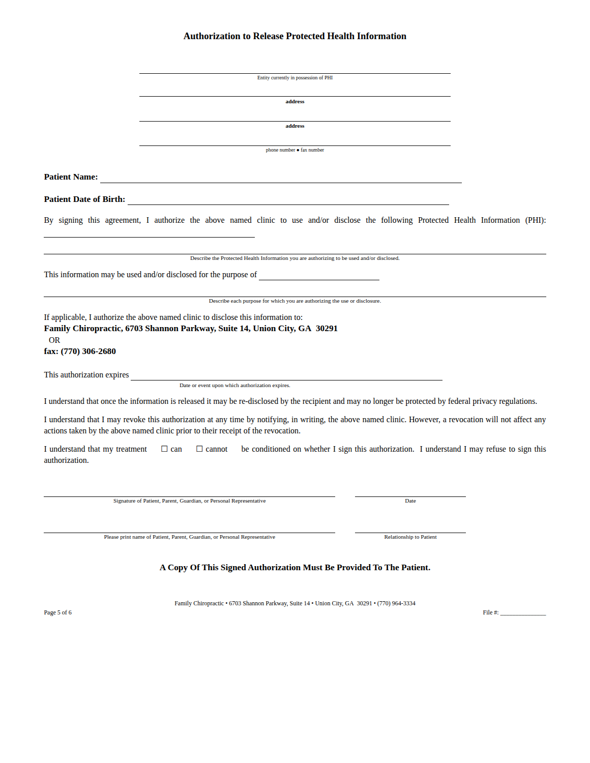Authorization to Release Protected Health Information
Entity currently in possession of PHI
address
address
phone number ● fax number
Patient Name:
Patient Date of Birth:
By signing this agreement, I authorize the above named clinic to use and/or disclose the following Protected Health Information (PHI):
Describe the Protected Health Information you are authorizing to be used and/or disclosed.
This information may be used and/or disclosed for the purpose of
Describe each purpose for which you are authorizing the use or disclosure.
If applicable, I authorize the above named clinic to disclose this information to:
Family Chiropractic, 6703 Shannon Parkway, Suite 14, Union City, GA 30291
OR
fax: (770) 306-2680
This authorization expires
Date or event upon which authorization expires.
I understand that once the information is released it may be re-disclosed by the recipient and may no longer be protected by federal privacy regulations.
I understand that I may revoke this authorization at any time by notifying, in writing, the above named clinic. However, a revocation will not affect any actions taken by the above named clinic prior to their receipt of the revocation.
I understand that my treatment ☐ can ☐ cannot be conditioned on whether I sign this authorization. I understand I may refuse to sign this authorization.
| Signature of Patient, Parent, Guardian, or Personal Representative | | Date | |
| Please print name of Patient, Parent, Guardian, or Personal Representative | | Relationship to Patient | |
A Copy Of This Signed Authorization Must Be Provided To The Patient.
Family Chiropractic • 6703 Shannon Parkway, Suite 14 • Union City, GA 30291 • (770) 964-3334
Page 5 of 6 File #: _______________